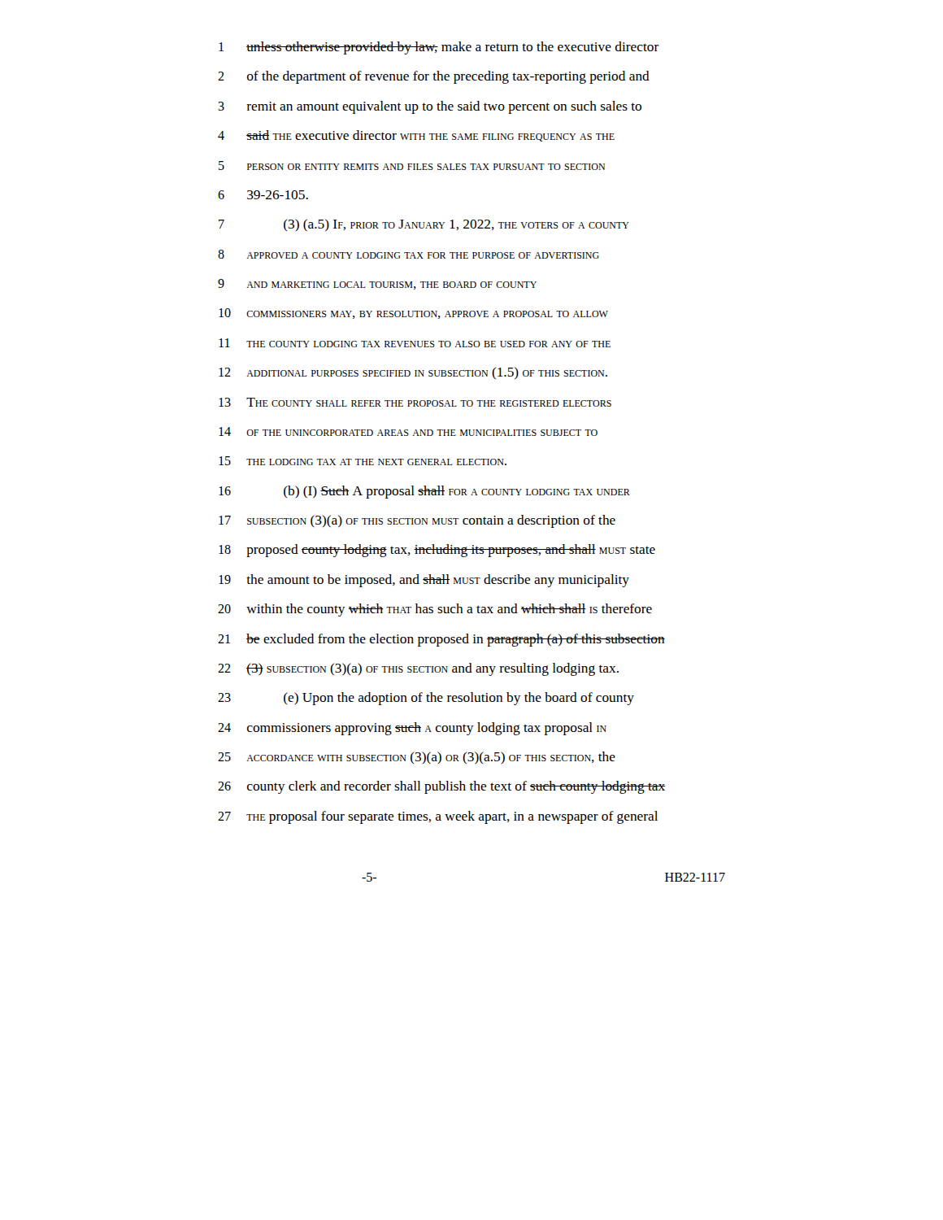1 unless otherwise provided by law, make a return to the executive director
2 of the department of revenue for the preceding tax-reporting period and
3 remit an amount equivalent up to the said two percent on such sales to
4 said the executive director with the same filing frequency as the
5 person or entity remits and files sales tax pursuant to section
639-26-105.
7 (3) (a.5) If, prior to January 1, 2022, the voters of a county
8 approved a county lodging tax for the purpose of advertising
9 and marketing local tourism, the board of county
10 commissioners may, by resolution, approve a proposal to allow
11 the county lodging tax revenues to also be used for any of the
12 additional purposes specified in subsection (1.5) of this section.
13 The county shall refer the proposal to the registered electors
14 of the unincorporated areas and the municipalities subject to
15 the lodging tax at the next general election.
16 (b) (I) Such A proposal shall for a county lodging tax under
17 subsection (3)(a) of this section must contain a description of the
18 proposed county lodging tax, including its purposes, and shall must state
19 the amount to be imposed, and shall must describe any municipality
20 within the county which that has such a tax and which shall is therefore
21 be excluded from the election proposed in paragraph (a) of this subsection
22(3) subsection (3)(a) of this section and any resulting lodging tax.
23 (e) Upon the adoption of the resolution by the board of county
24 commissioners approving such a county lodging tax proposal in
25 accordance with subsection (3)(a) or (3)(a.5) of this section, the
26 county clerk and recorder shall publish the text of such county lodging tax
27 the proposal four separate times, a week apart, in a newspaper of general
-5- HB22-1117